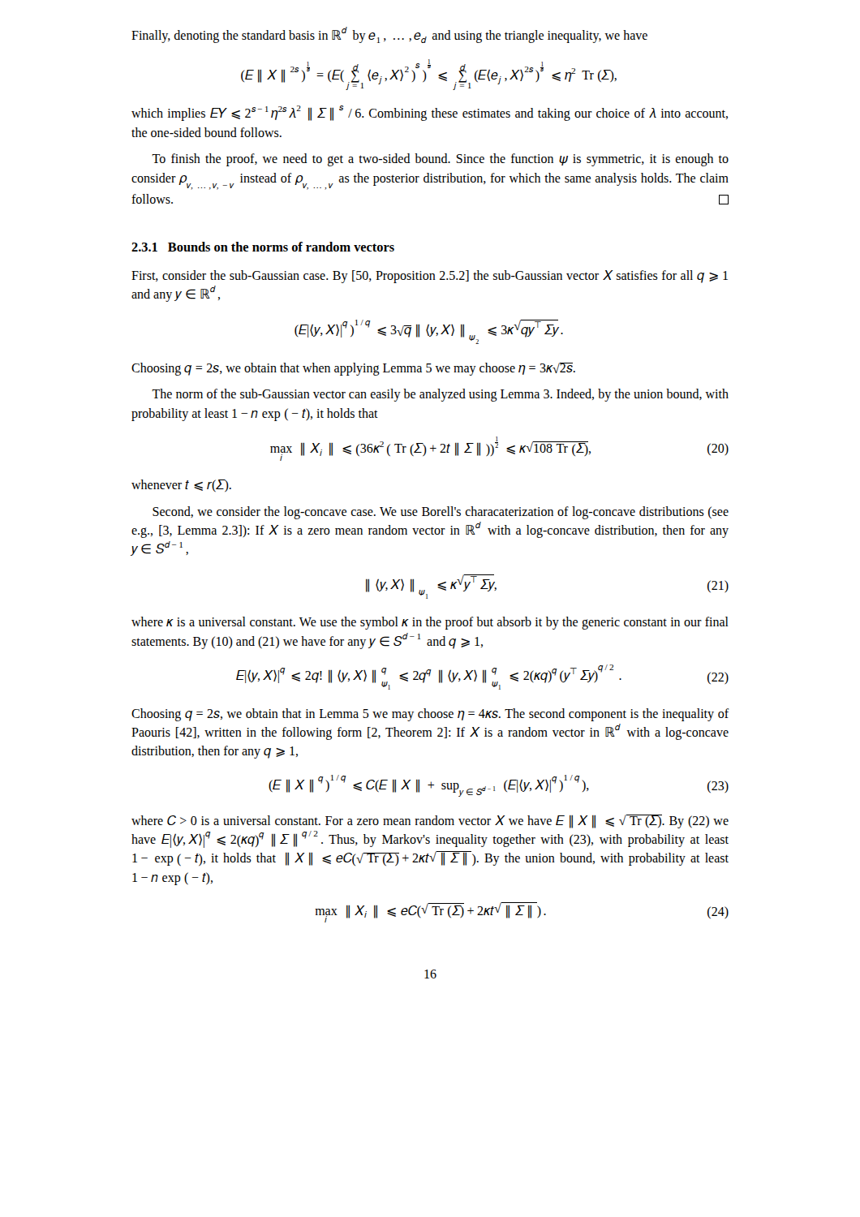Finally, denoting the standard basis in ℝd by e1,…,ed and using the triangle inequality, we have
(E∥X∥2s)1s = (E(∑j=1d⟨ej,X⟩2)s)1s ⩽ ∑j=1d (E⟨ej,X⟩2s)1s ⩽ η2Tr(Σ),
which implies EY⩽2s−1η2sλ2∥Σ∥s/6. Combining these estimates and taking our choice of λ into account, the one-sided bound follows.
To finish the proof, we need to get a two-sided bound. Since the function ψ is symmetric, it is enough to consider ρv,…,v,−v instead of ρv,…,v as the posterior distribution, for which the same analysis holds. The claim follows.
2.3.1 Bounds on the norms of random vectors
First, consider the sub-Gaussian case. By [50, Proposition 2.5.2] the sub-Gaussian vector X satisfies for all q⩾1 and any y∈ℝd,
(E|⟨y,X⟩|q)1/q ⩽ 3q ∥⟨y,X⟩∥ψ2 ⩽ 3κqy⊤Σy.
Choosing q=2s, we obtain that when applying Lemma 5 we may choose η=3κ2s.
The norm of the sub-Gaussian vector can easily be analyzed using Lemma 3. Indeed, by the union bound, with probability at least 1−nexp(−t), it holds that
maxi∥Xi∥ ⩽ (36κ2(Tr(Σ)+2t∥Σ∥))12 ⩽ κ108Tr(Σ), (20)
whenever t⩽r(Σ).
Second, we consider the log-concave case. We use Borell's characaterization of log-concave distributions (see e.g., [3, Lemma 2.3]): If X is a zero mean random vector in ℝd with a log-concave distribution, then for any y∈Sd−1,
∥⟨y,X⟩∥ψ1 ⩽ κy⊤Σy, (21)
where κ is a universal constant. We use the symbol κ in the proof but absorb it by the generic constant in our final statements. By (10) and (21) we have for any y∈Sd−1 and q⩾1,
E|⟨y,X⟩|q ⩽ 2q! ∥⟨y,X⟩∥ψ1q ⩽ 2qq ∥⟨y,X⟩∥ψ1q ⩽ 2(κq)q (y⊤Σy)q/2. (22)
Choosing q=2s, we obtain that in Lemma 5 we may choose η=4κs. The second component is the inequality of Paouris [42], written in the following form [2, Theorem 2]: If X is a random vector in ℝd with a log-concave distribution, then for any q⩾1,
(E∥X∥q)1/q ⩽ C(E∥X∥+ supy∈Sd−1 (E|⟨y,X⟩|q)1/q), (23)
where C>0 is a universal constant. For a zero mean random vector X we have E∥X∥⩽Tr(Σ). By (22) we have E|⟨y,X⟩|q⩽2(κq)q∥Σ∥q/2. Thus, by Markov's inequality together with (23), with probability at least 1−exp(−t), it holds that ∥X∥⩽eC(Tr(Σ)+2κt∥Σ∥). By the union bound, with probability at least 1−nexp(−t),
maxi∥Xi∥ ⩽ eC(Tr(Σ)+2κt∥Σ∥). (24)
16